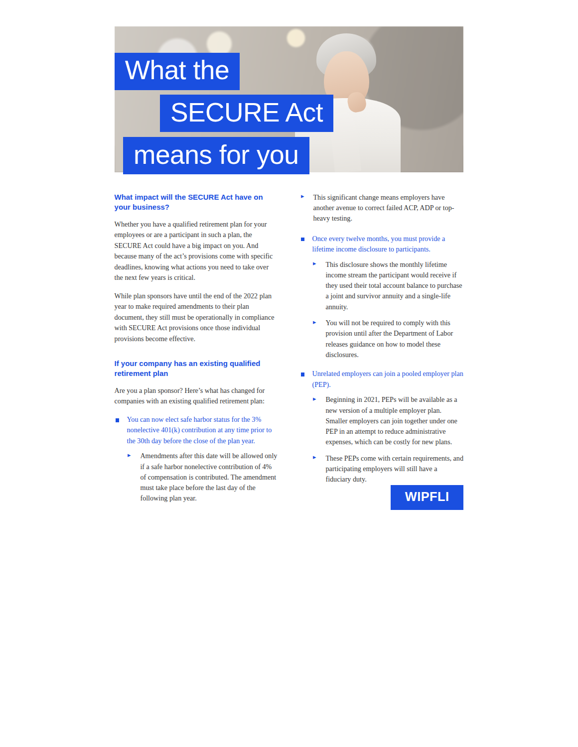What the SECURE Act means for you
What impact will the SECURE Act have on your business?
Whether you have a qualified retirement plan for your employees or are a participant in such a plan, the SECURE Act could have a big impact on you. And because many of the act’s provisions come with specific deadlines, knowing what actions you need to take over the next few years is critical.
While plan sponsors have until the end of the 2022 plan year to make required amendments to their plan document, they still must be operationally in compliance with SECURE Act provisions once those individual provisions become effective.
If your company has an existing qualified retirement plan
Are you a plan sponsor? Here’s what has changed for companies with an existing qualified retirement plan:
You can now elect safe harbor status for the 3% nonelective 401(k) contribution at any time prior to the 30th day before the close of the plan year.
Amendments after this date will be allowed only if a safe harbor nonelective contribution of 4% of compensation is contributed. The amendment must take place before the last day of the following plan year.
This significant change means employers have another avenue to correct failed ACP, ADP or top-heavy testing.
Once every twelve months, you must provide a lifetime income disclosure to participants.
This disclosure shows the monthly lifetime income stream the participant would receive if they used their total account balance to purchase a joint and survivor annuity and a single-life annuity.
You will not be required to comply with this provision until after the Department of Labor releases guidance on how to model these disclosures.
Unrelated employers can join a pooled employer plan (PEP).
Beginning in 2021, PEPs will be available as a new version of a multiple employer plan. Smaller employers can join together under one PEP in an attempt to reduce administrative expenses, which can be costly for new plans.
These PEPs come with certain requirements, and participating employers will still have a fiduciary duty.
WIPFLI